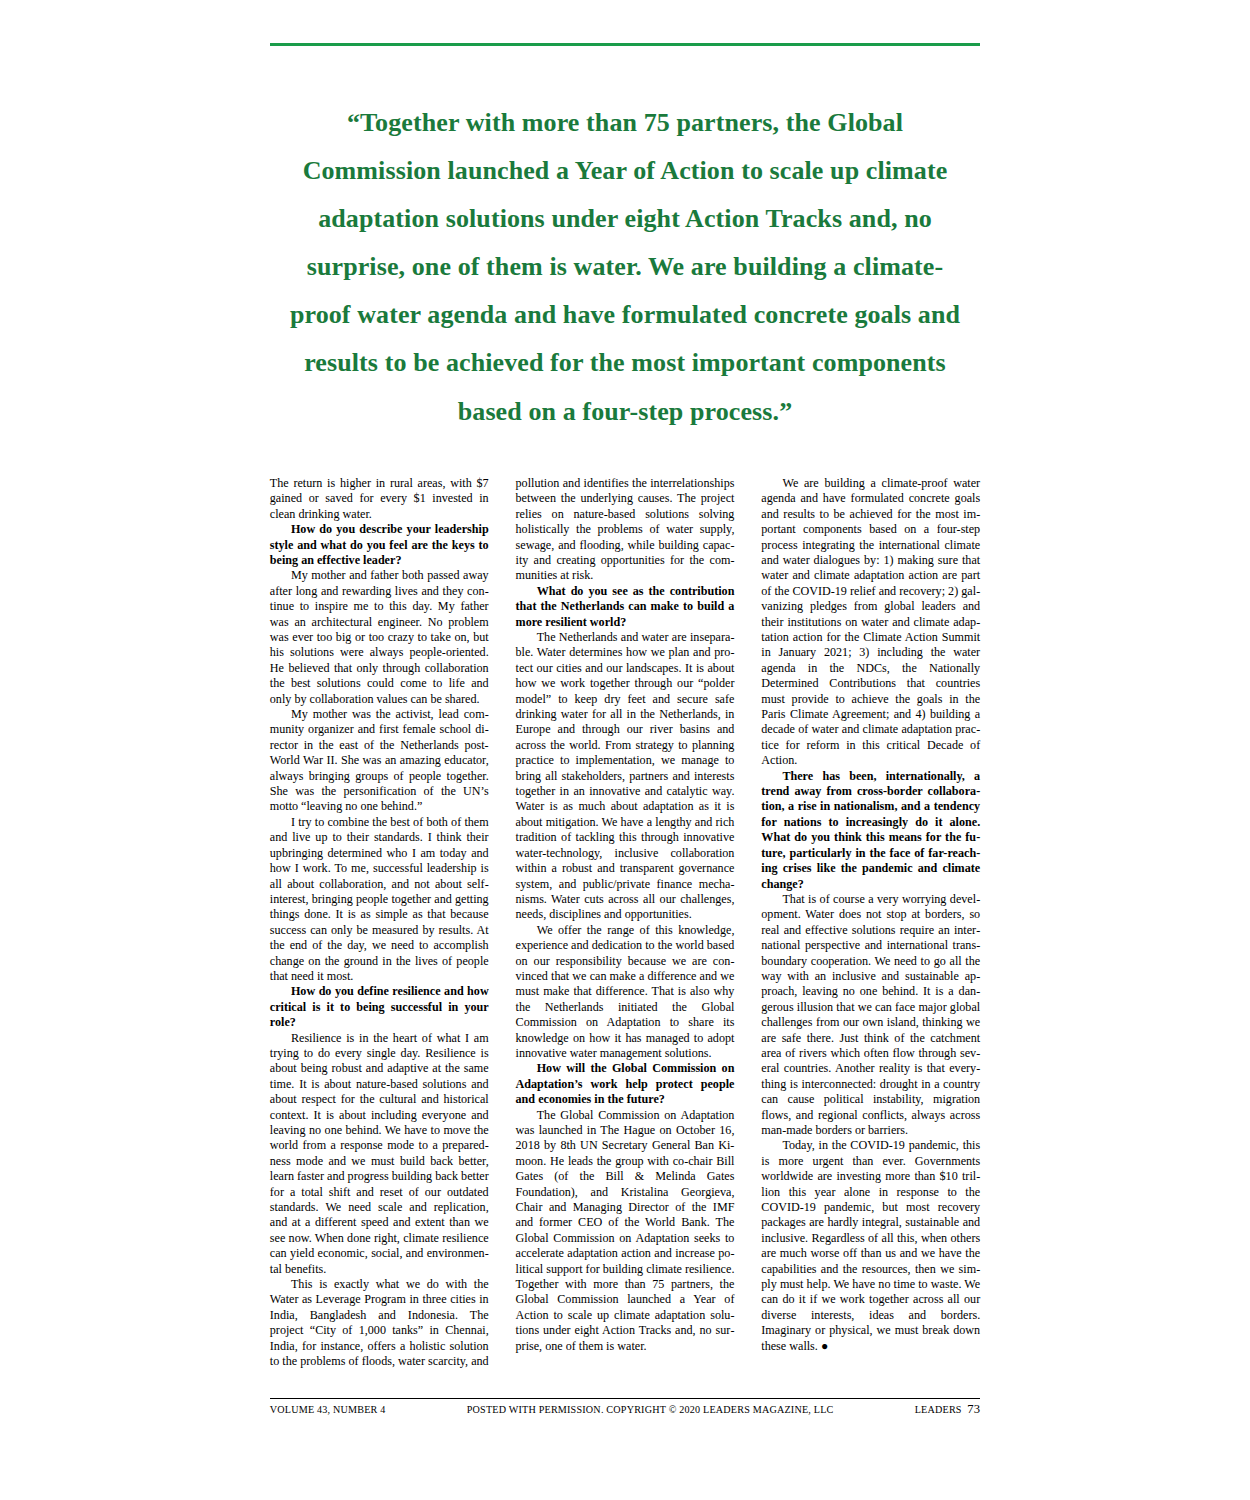“Together with more than 75 partners, the Global Commission launched a Year of Action to scale up climate adaptation solutions under eight Action Tracks and, no surprise, one of them is water. We are building a climate-proof water agenda and have formulated concrete goals and results to be achieved for the most important components based on a four-step process.”
The return is higher in rural areas, with $7 gained or saved for every $1 invested in clean drinking water.
How do you describe your leadership style and what do you feel are the keys to being an effective leader?
My mother and father both passed away after long and rewarding lives and they continue to inspire me to this day. My father was an architectural engineer. No problem was ever too big or too crazy to take on, but his solutions were always people-oriented. He believed that only through collaboration the best solutions could come to life and only by collaboration values can be shared.
My mother was the activist, lead community organizer and first female school director in the east of the Netherlands post-World War II. She was an amazing educator, always bringing groups of people together. She was the personification of the UN’s motto “leaving no one behind.”
I try to combine the best of both of them and live up to their standards. I think their upbringing determined who I am today and how I work. To me, successful leadership is all about collaboration, and not about self-interest, bringing people together and getting things done. It is as simple as that because success can only be measured by results. At the end of the day, we need to accomplish change on the ground in the lives of people that need it most.
How do you define resilience and how critical is it to being successful in your role?
Resilience is in the heart of what I am trying to do every single day. Resilience is about being robust and adaptive at the same time. It is about nature-based solutions and about respect for the cultural and historical context. It is about including everyone and leaving no one behind. We have to move the world from a response mode to a preparedness mode and we must build back better, learn faster and progress building back better for a total shift and reset of our outdated standards. We need scale and replication, and at a different speed and extent than we see now. When done right, climate resilience can yield economic, social, and environmental benefits.
This is exactly what we do with the Water as Leverage Program in three cities in India, Bangladesh and Indonesia. The project “City of 1,000 tanks” in Chennai, India, for instance, offers a holistic solution to the problems of floods, water scarcity, and pollution and identifies the interrelationships between the underlying causes. The project relies on nature-based solutions solving holistically the problems of water supply, sewage, and flooding, while building capacity and creating opportunities for the communities at risk.
What do you see as the contribution that the Netherlands can make to build a more resilient world?
The Netherlands and water are inseparable. Water determines how we plan and protect our cities and our landscapes. It is about how we work together through our “polder model” to keep dry feet and secure safe drinking water for all in the Netherlands, in Europe and through our river basins and across the world. From strategy to planning practice to implementation, we manage to bring all stakeholders, partners and interests together in an innovative and catalytic way. Water is as much about adaptation as it is about mitigation. We have a lengthy and rich tradition of tackling this through innovative water-technology, inclusive collaboration within a robust and transparent governance system, and public/private finance mechanisms. Water cuts across all our challenges, needs, disciplines and opportunities.
We offer the range of this knowledge, experience and dedication to the world based on our responsibility because we are convinced that we can make a difference and we must make that difference. That is also why the Netherlands initiated the Global Commission on Adaptation to share its knowledge on how it has managed to adopt innovative water management solutions.
How will the Global Commission on Adaptation’s work help protect people and economies in the future?
The Global Commission on Adaptation was launched in The Hague on October 16, 2018 by 8th UN Secretary General Ban Ki-moon. He leads the group with co-chair Bill Gates (of the Bill & Melinda Gates Foundation), and Kristalina Georgieva, Chair and Managing Director of the IMF and former CEO of the World Bank. The Global Commission on Adaptation seeks to accelerate adaptation action and increase political support for building climate resilience. Together with more than 75 partners, the Global Commission launched a Year of Action to scale up climate adaptation solutions under eight Action Tracks and, no surprise, one of them is water.
We are building a climate-proof water agenda and have formulated concrete goals and results to be achieved for the most important components based on a four-step process integrating the international climate and water dialogues by: 1) making sure that water and climate adaptation action are part of the COVID-19 relief and recovery; 2) galvanizing pledges from global leaders and their institutions on water and climate adaptation action for the Climate Action Summit in January 2021; 3) including the water agenda in the NDCs, the Nationally Determined Contributions that countries must provide to achieve the goals in the Paris Climate Agreement; and 4) building a decade of water and climate adaptation practice for reform in this critical Decade of Action.
There has been, internationally, a trend away from cross-border collaboration, a rise in nationalism, and a tendency for nations to increasingly do it alone. What do you think this means for the future, particularly in the face of far-reaching crises like the pandemic and climate change?
That is of course a very worrying development. Water does not stop at borders, so real and effective solutions require an international perspective and international transboundary cooperation. We need to go all the way with an inclusive and sustainable approach, leaving no one behind. It is a dangerous illusion that we can face major global challenges from our own island, thinking we are safe there. Just think of the catchment area of rivers which often flow through several countries. Another reality is that everything is interconnected: drought in a country can cause political instability, migration flows, and regional conflicts, always across man-made borders or barriers.
Today, in the COVID-19 pandemic, this is more urgent than ever. Governments worldwide are investing more than $10 trillion this year alone in response to the COVID-19 pandemic, but most recovery packages are hardly integral, sustainable and inclusive. Regardless of all this, when others are much worse off than us and we have the capabilities and the resources, then we simply must help. We have no time to waste. We can do it if we work together across all our diverse interests, ideas and borders. Imaginary or physical, we must break down these walls. ●
VOLUME 43, NUMBER 4
POSTED WITH PERMISSION. COPYRIGHT © 2020 LEADERS MAGAZINE, LLC
LEADERS 73